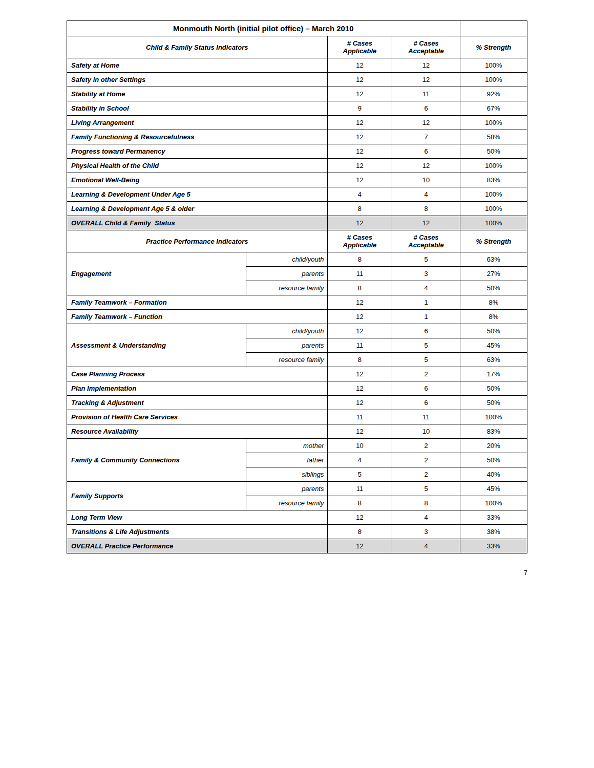| Monmouth North (initial pilot office) – March 2010 |
| Child & Family Status Indicators | # Cases Applicable | # Cases Acceptable | % Strength |
| Safety at Home | 12 | 12 | 100% |
| Safety in other Settings | 12 | 12 | 100% |
| Stability at Home | 12 | 11 | 92% |
| Stability in School | 9 | 6 | 67% |
| Living Arrangement | 12 | 12 | 100% |
| Family Functioning & Resourcefulness | 12 | 7 | 58% |
| Progress toward Permanency | 12 | 6 | 50% |
| Physical Health of the Child | 12 | 12 | 100% |
| Emotional Well-Being | 12 | 10 | 83% |
| Learning & Development Under Age 5 | 4 | 4 | 100% |
| Learning & Development Age 5 & older | 8 | 8 | 100% |
| OVERALL Child & Family Status | 12 | 12 | 100% |
| Practice Performance Indicators | # Cases Applicable | # Cases Acceptable | % Strength |
| Engagement | child/youth | 8 | 5 | 63% |
| parents | 11 | 3 | 27% |
| resource family | 8 | 4 | 50% |
| Family Teamwork – Formation | 12 | 1 | 8% |
| Family Teamwork – Function | 12 | 1 | 8% |
| Assessment & Understanding | child/youth | 12 | 6 | 50% |
| parents | 11 | 5 | 45% |
| resource family | 8 | 5 | 63% |
| Case Planning Process | 12 | 2 | 17% |
| Plan Implementation | 12 | 6 | 50% |
| Tracking & Adjustment | 12 | 6 | 50% |
| Provision of Health Care Services | 11 | 11 | 100% |
| Resource Availability | 12 | 10 | 83% |
| Family & Community Connections | mother | 10 | 2 | 20% |
| father | 4 | 2 | 50% |
| siblings | 5 | 2 | 40% |
| Family Supports | parents | 11 | 5 | 45% |
| resource family | 8 | 8 | 100% |
| Long Term View | 12 | 4 | 33% |
| Transitions & Life Adjustments | 8 | 3 | 38% |
| OVERALL Practice Performance | 12 | 4 | 33% |
7